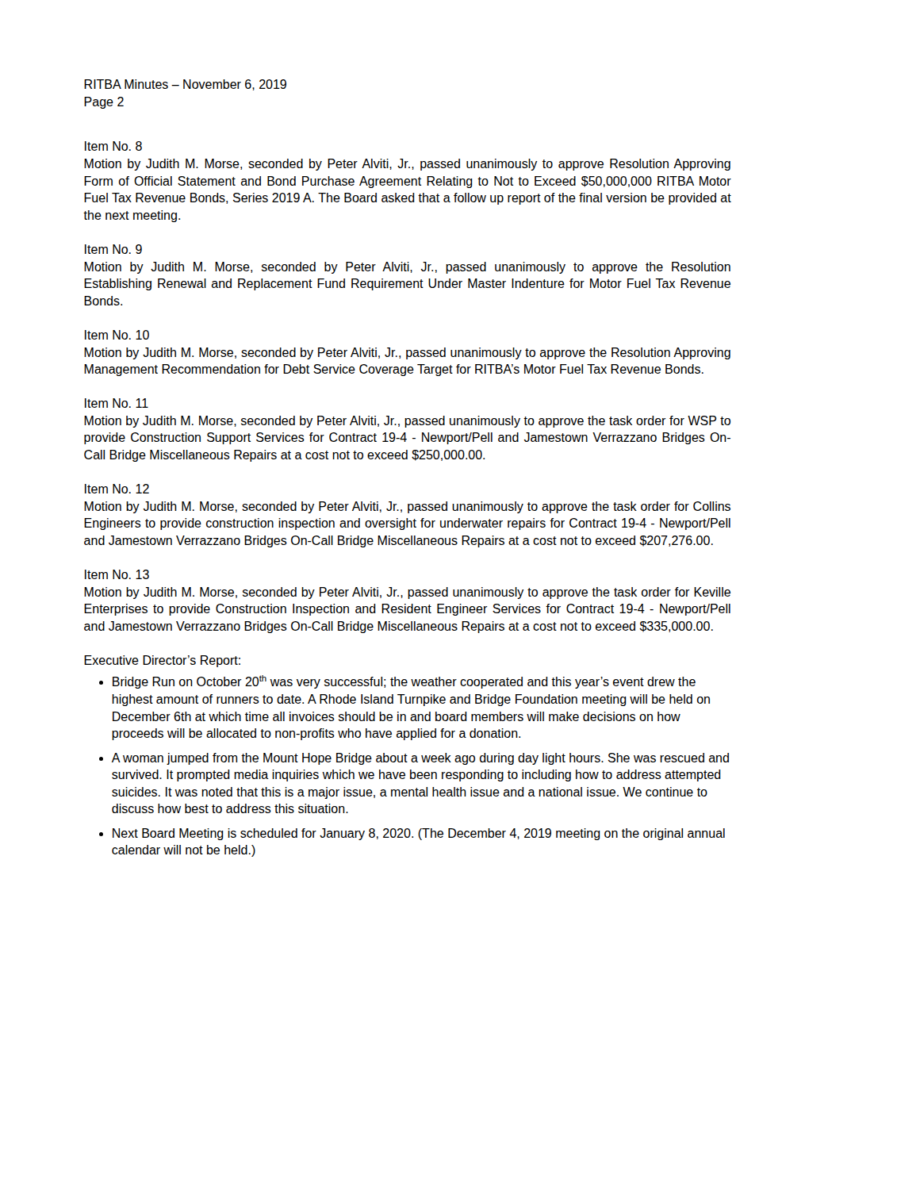RITBA Minutes – November 6, 2019
Page 2
Item No. 8
Motion by Judith M. Morse, seconded by Peter Alviti, Jr., passed unanimously to approve Resolution Approving Form of Official Statement and Bond Purchase Agreement Relating to Not to Exceed $50,000,000 RITBA Motor Fuel Tax Revenue Bonds, Series 2019 A. The Board asked that a follow up report of the final version be provided at the next meeting.
Item No. 9
Motion by Judith M. Morse, seconded by Peter Alviti, Jr., passed unanimously to approve the Resolution Establishing Renewal and Replacement Fund Requirement Under Master Indenture for Motor Fuel Tax Revenue Bonds.
Item No. 10
Motion by Judith M. Morse, seconded by Peter Alviti, Jr., passed unanimously to approve the Resolution Approving Management Recommendation for Debt Service Coverage Target for RITBA’s Motor Fuel Tax Revenue Bonds.
Item No. 11
Motion by Judith M. Morse, seconded by Peter Alviti, Jr., passed unanimously to approve the task order for WSP to provide Construction Support Services for Contract 19-4 - Newport/Pell and Jamestown Verrazzano Bridges On-Call Bridge Miscellaneous Repairs at a cost not to exceed $250,000.00.
Item No. 12
Motion by Judith M. Morse, seconded by Peter Alviti, Jr., passed unanimously to approve the task order for Collins Engineers to provide construction inspection and oversight for underwater repairs for Contract 19-4 - Newport/Pell and Jamestown Verrazzano Bridges On-Call Bridge Miscellaneous Repairs at a cost not to exceed $207,276.00.
Item No. 13
Motion by Judith M. Morse, seconded by Peter Alviti, Jr., passed unanimously to approve the task order for Keville Enterprises to provide Construction Inspection and Resident Engineer Services for Contract 19-4 - Newport/Pell and Jamestown Verrazzano Bridges On-Call Bridge Miscellaneous Repairs at a cost not to exceed $335,000.00.
Executive Director’s Report:
Bridge Run on October 20th was very successful; the weather cooperated and this year’s event drew the highest amount of runners to date. A Rhode Island Turnpike and Bridge Foundation meeting will be held on December 6th at which time all invoices should be in and board members will make decisions on how proceeds will be allocated to non-profits who have applied for a donation.
A woman jumped from the Mount Hope Bridge about a week ago during day light hours. She was rescued and survived. It prompted media inquiries which we have been responding to including how to address attempted suicides. It was noted that this is a major issue, a mental health issue and a national issue. We continue to discuss how best to address this situation.
Next Board Meeting is scheduled for January 8, 2020. (The December 4, 2019 meeting on the original annual calendar will not be held.)